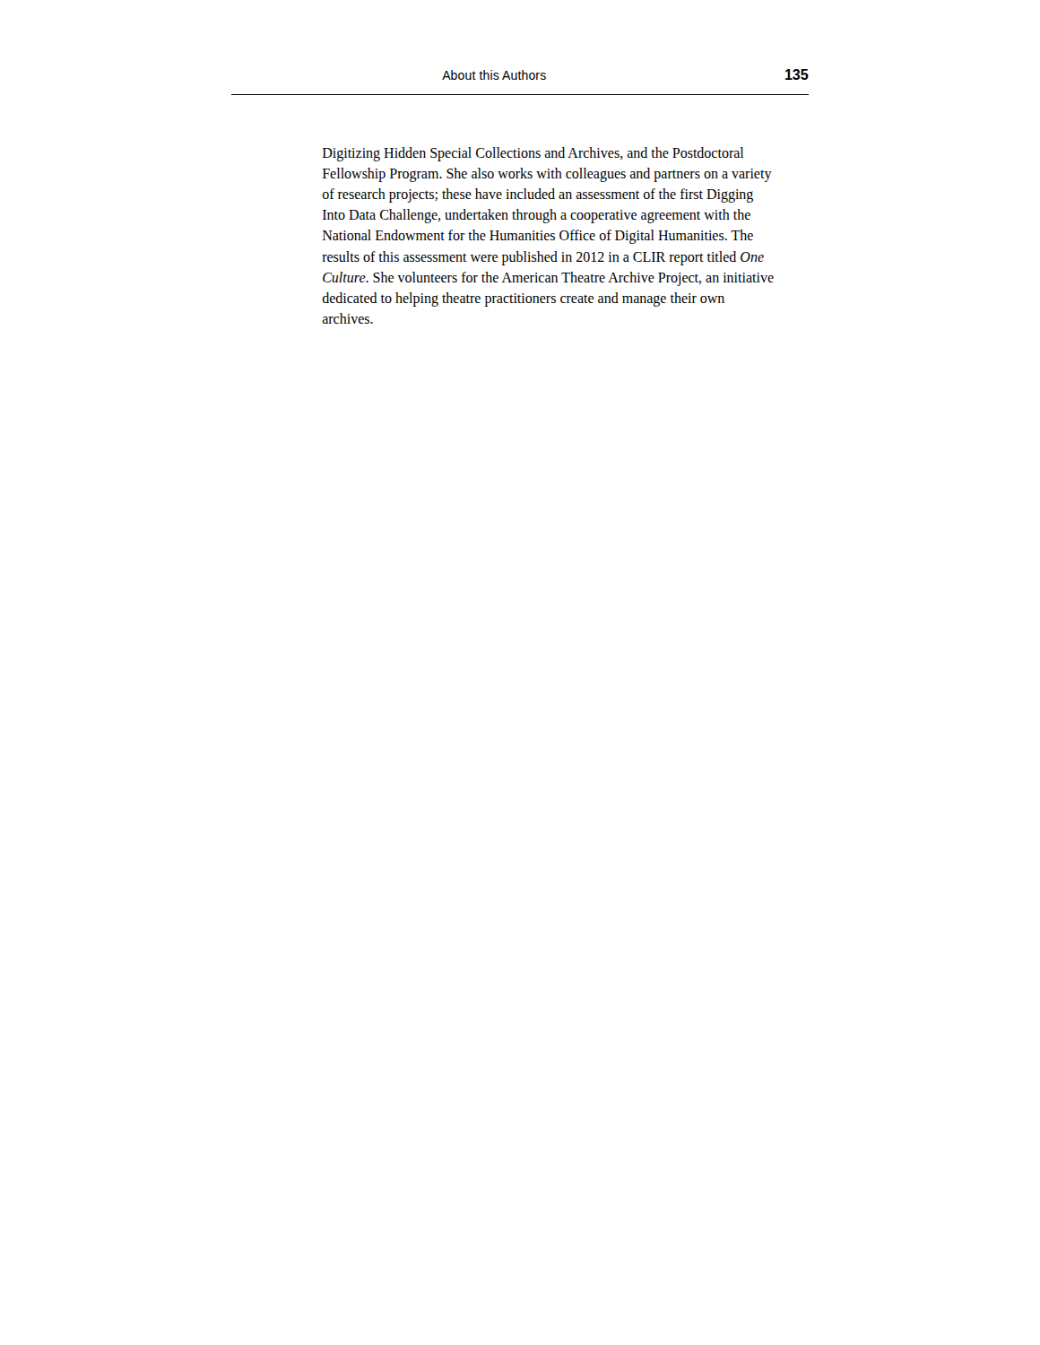About this Authors 135
Digitizing Hidden Special Collections and Archives, and the Postdoctoral Fellowship Program. She also works with colleagues and partners on a variety of research projects; these have included an assessment of the first Digging Into Data Challenge, undertaken through a cooperative agreement with the National Endowment for the Humanities Office of Digital Humanities. The results of this assessment were published in 2012 in a CLIR report titled One Culture. She volunteers for the American Theatre Archive Project, an initiative dedicated to helping theatre practitioners create and manage their own archives.